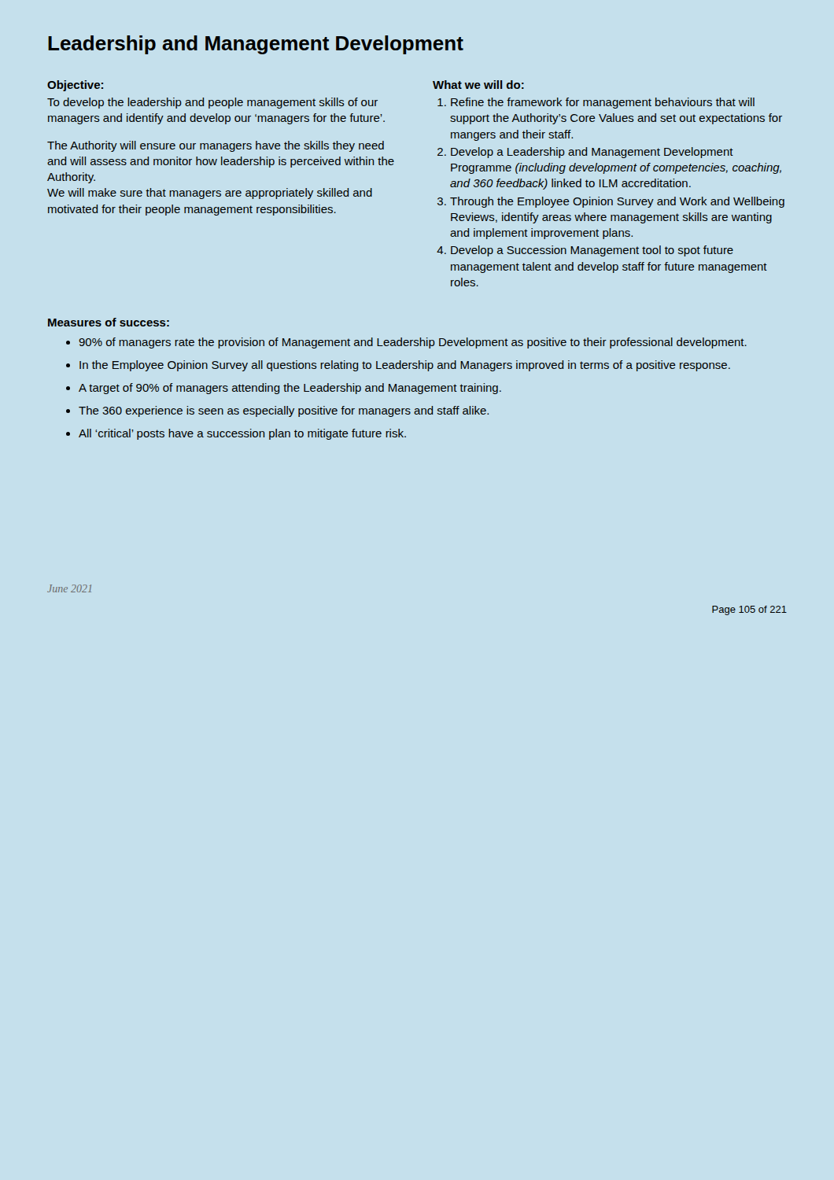Leadership and Management Development
Objective:
To develop the leadership and people management skills of our managers and identify and develop our ‘managers for the future’.
The Authority will ensure our managers have the skills they need and will assess and monitor how leadership is perceived within the Authority.
We will make sure that managers are appropriately skilled and motivated for their people management responsibilities.
What we will do:
Refine the framework for management behaviours that will support the Authority’s Core Values and set out expectations for mangers and their staff.
Develop a Leadership and Management Development Programme (including development of competencies, coaching, and 360 feedback) linked to ILM accreditation.
Through the Employee Opinion Survey and Work and Wellbeing Reviews, identify areas where management skills are wanting and implement improvement plans.
Develop a Succession Management tool to spot future management talent and develop staff for future management roles.
Measures of success:
90% of managers rate the provision of Management and Leadership Development as positive to their professional development.
In the Employee Opinion Survey all questions relating to Leadership and Managers improved in terms of a positive response.
A target of 90% of managers attending the Leadership and Management training.
The 360 experience is seen as especially positive for managers and staff alike.
All ‘critical’ posts have a succession plan to mitigate future risk.
June 2021
Page 105 of 221